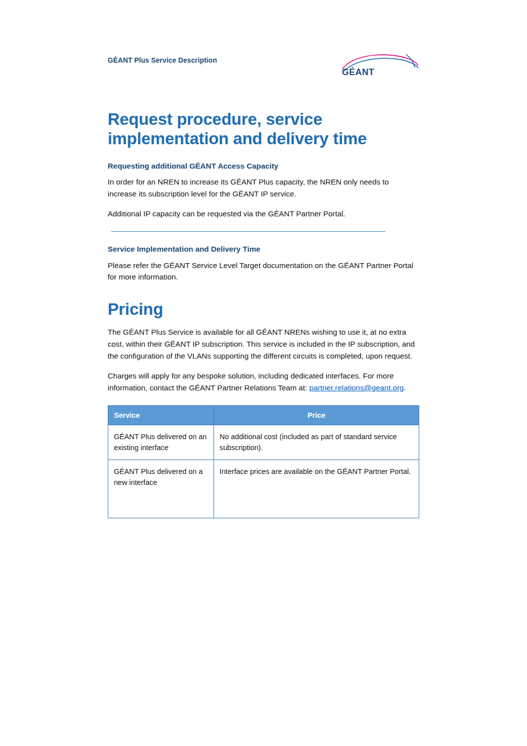GÉANT Plus Service Description
GÉANT
Request procedure, service implementation and delivery time
Requesting additional GÉANT Access Capacity
In order for an NREN to increase its GÉANT Plus capacity, the NREN only needs to increase its subscription level for the GÉANT IP service.
Additional IP capacity can be requested via the GÉANT Partner Portal.
Service Implementation and Delivery Time
Please refer the GÉANT Service Level Target documentation on the GÉANT Partner Portal for more information.
Pricing
The GÉANT Plus Service is available for all GÉANT NRENs wishing to use it, at no extra cost, within their GÉANT IP subscription. This service is included in the IP subscription, and the configuration of the VLANs supporting the different circuits is completed, upon request.
Charges will apply for any bespoke solution, including dedicated interfaces. For more information, contact the GÉANT Partner Relations Team at: partner.relations@geant.org.
| Service | Price |
| --- | --- |
| GÉANT Plus delivered on an existing interface | No additional cost (included as part of standard service subscription). |
| GÉANT Plus delivered on a new interface | Interface prices are available on the GÉANT Partner Portal. |